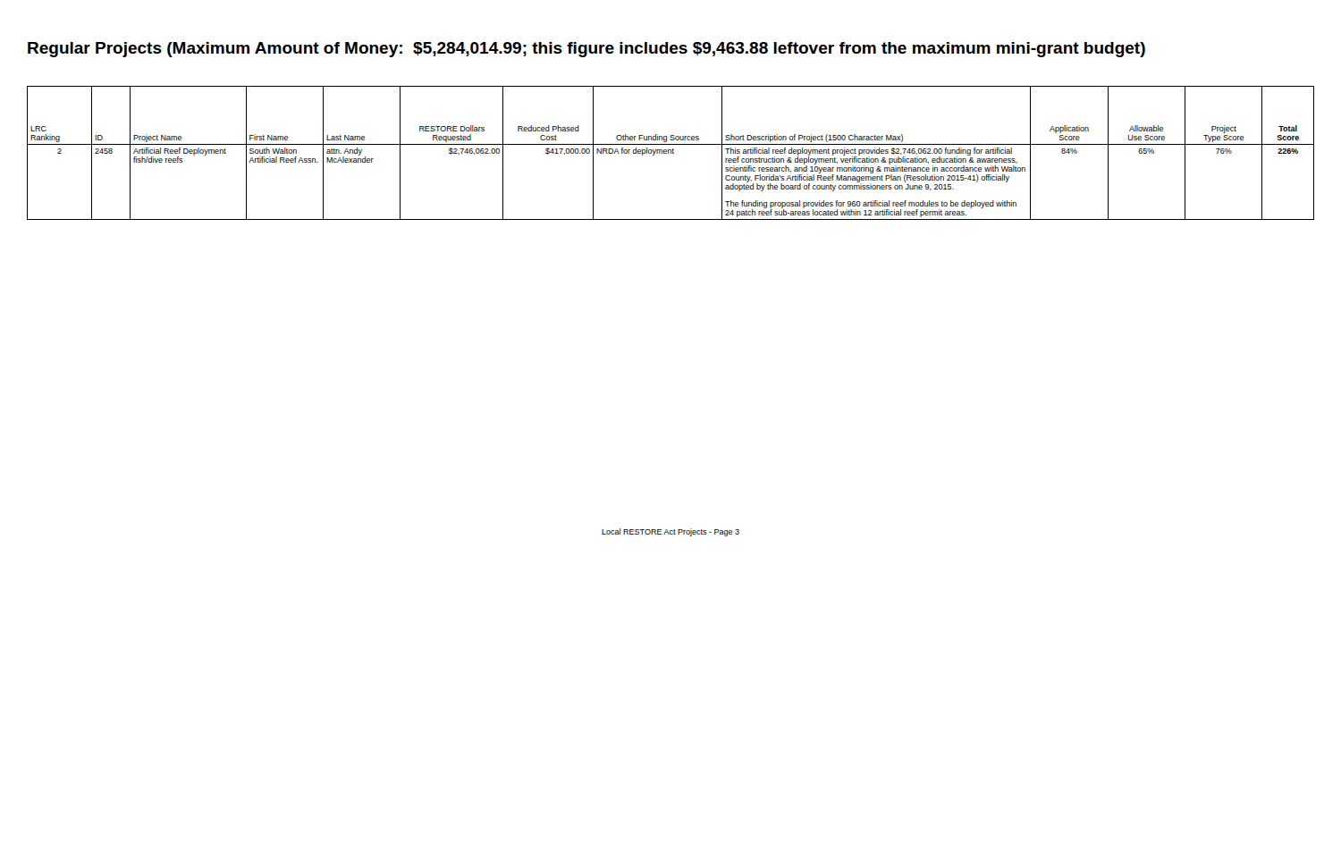Regular Projects (Maximum Amount of Money: $5,284,014.99; this figure includes $9,463.88 leftover from the maximum mini-grant budget)
| LRC Ranking | ID | Project Name | First Name | Last Name | RESTORE Dollars Requested | Reduced Phased Cost | Other Funding Sources | Short Description of Project (1500 Character Max) | Application Score | Allowable Use Score | Project Type Score | Total Score |
| --- | --- | --- | --- | --- | --- | --- | --- | --- | --- | --- | --- | --- |
| 2 | 2458 | Artificial Reef Deployment fish/dive reefs | South Walton Artificial Reef Assn. | attn. Andy McAlexander | $2,746,062.00 | $417,000.00 | NRDA for deployment | This artificial reef deployment project provides $2,746,062.00 funding for artificial reef construction & deployment, verification & publication, education & awareness, scientific research, and 10year monitoring & maintenance in accordance with Walton County, Florida's Artificial Reef Management Plan (Resolution 2015-41) officially adopted by the board of county commissioners on June 9, 2015. The funding proposal provides for 960 artificial reef modules to be deployed within 24 patch reef sub-areas located within 12 artificial reef permit areas. | 84% | 65% | 76% | 226% |
Local RESTORE Act Projects - Page 3